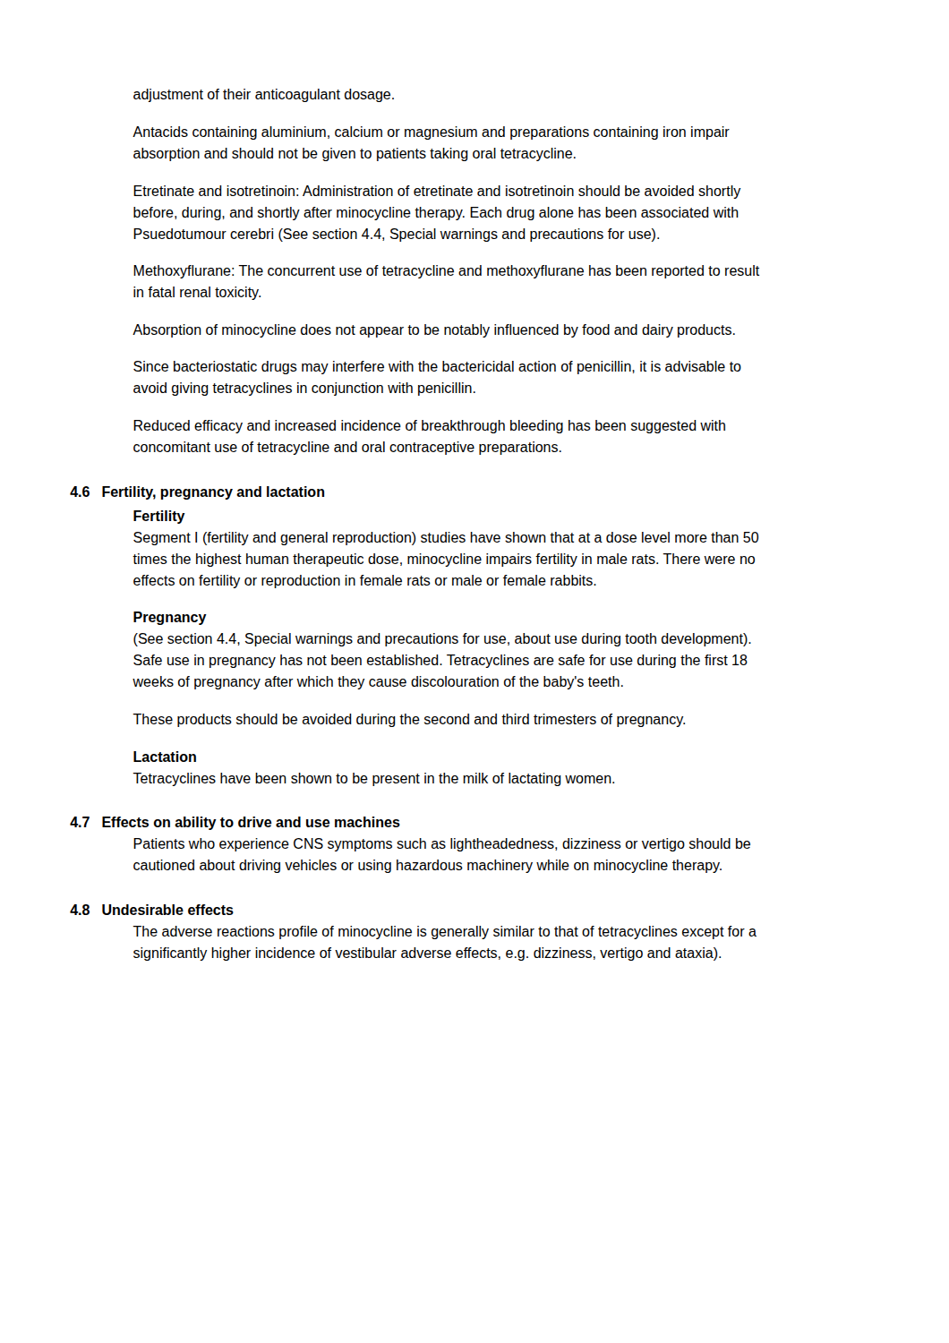adjustment of their anticoagulant dosage.
Antacids containing aluminium, calcium or magnesium and preparations containing iron impair absorption and should not be given to patients taking oral tetracycline.
Etretinate and isotretinoin: Administration of etretinate and isotretinoin should be avoided shortly before, during, and shortly after minocycline therapy. Each drug alone has been associated with Psuedotumour cerebri (See section 4.4, Special warnings and precautions for use).
Methoxyflurane: The concurrent use of tetracycline and methoxyflurane has been reported to result in fatal renal toxicity.
Absorption of minocycline does not appear to be notably influenced by food and dairy products.
Since bacteriostatic drugs may interfere with the bactericidal action of penicillin, it is advisable to avoid giving tetracyclines in conjunction with penicillin.
Reduced efficacy and increased incidence of breakthrough bleeding has been suggested with concomitant use of tetracycline and oral contraceptive preparations.
4.6 Fertility, pregnancy and lactation
Fertility
Segment I (fertility and general reproduction) studies have shown that at a dose level more than 50 times the highest human therapeutic dose, minocycline impairs fertility in male rats. There were no effects on fertility or reproduction in female rats or male or female rabbits.
Pregnancy
(See section 4.4, Special warnings and precautions for use, about use during tooth development). Safe use in pregnancy has not been established. Tetracyclines are safe for use during the first 18 weeks of pregnancy after which they cause discolouration of the baby's teeth.
These products should be avoided during the second and third trimesters of pregnancy.
Lactation
Tetracyclines have been shown to be present in the milk of lactating women.
4.7 Effects on ability to drive and use machines
Patients who experience CNS symptoms such as lightheadedness, dizziness or vertigo should be cautioned about driving vehicles or using hazardous machinery while on minocycline therapy.
4.8 Undesirable effects
The adverse reactions profile of minocycline is generally similar to that of tetracyclines except for a significantly higher incidence of vestibular adverse effects, e.g. dizziness, vertigo and ataxia).